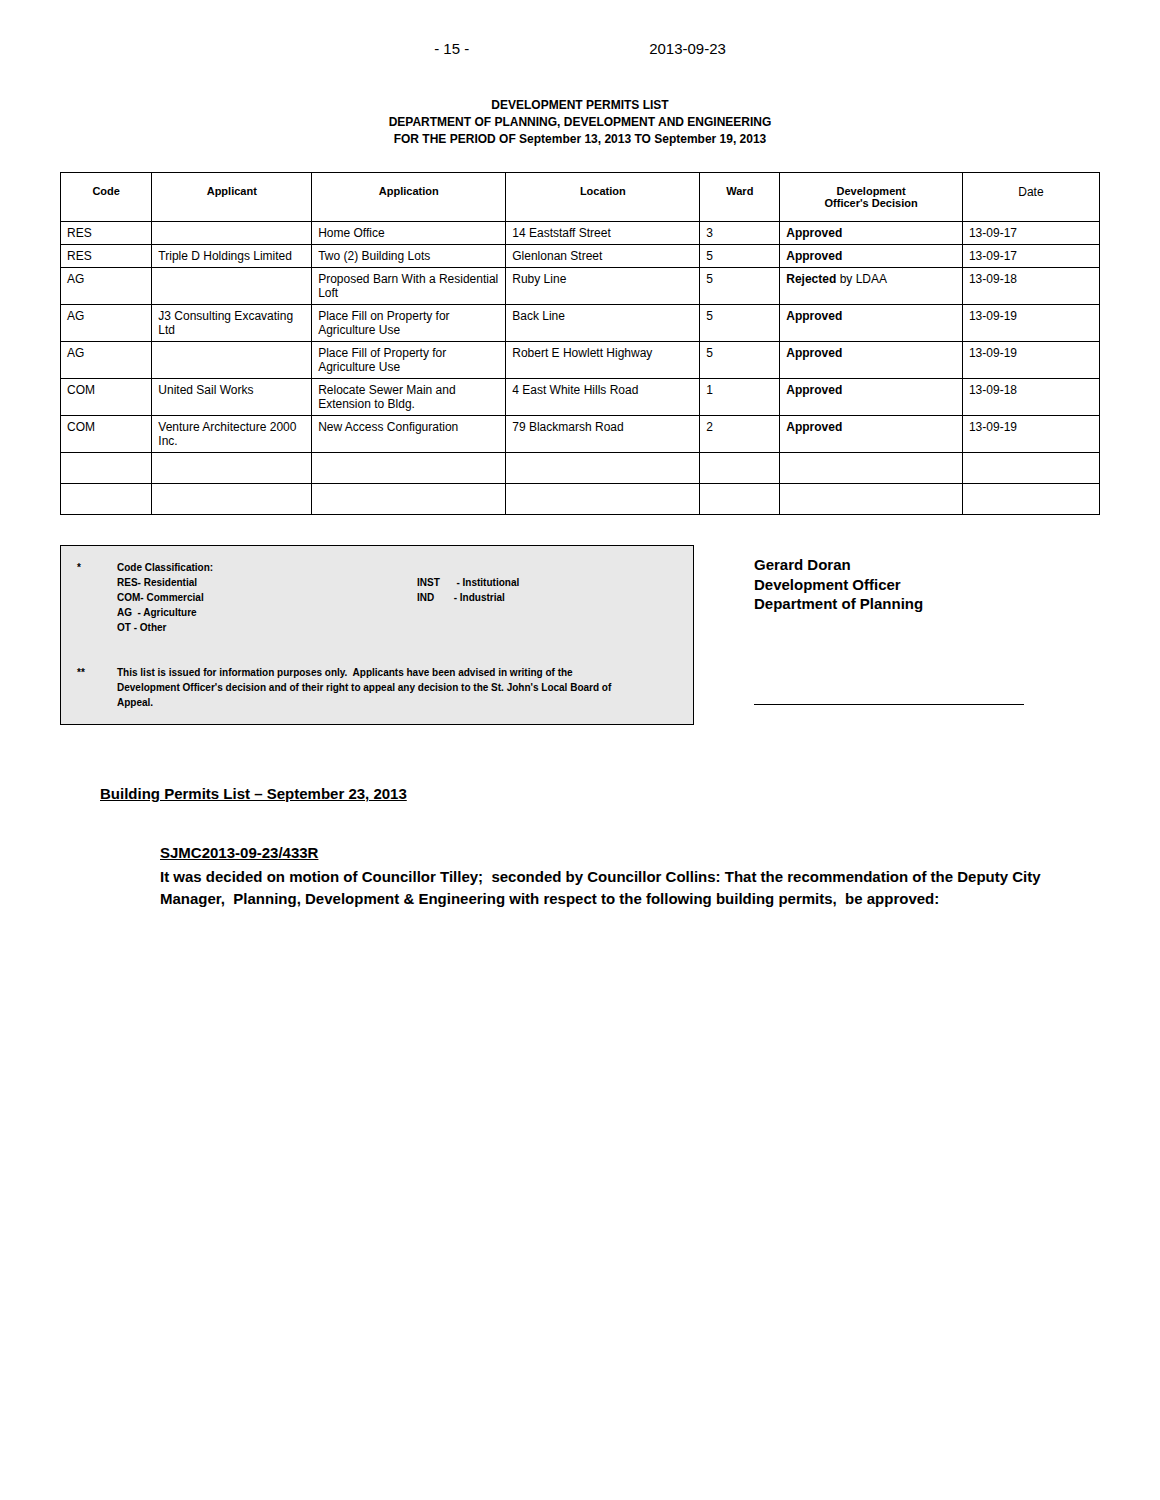- 15 - 2013-09-23
DEVELOPMENT PERMITS LIST
DEPARTMENT OF PLANNING, DEVELOPMENT AND ENGINEERING
FOR THE PERIOD OF September 13, 2013 TO September 19, 2013
| Code | Applicant | Application | Location | Ward | Development Officer's Decision | Date |
| --- | --- | --- | --- | --- | --- | --- |
| RES | | Home Office | 14 Eaststaff Street | 3 | Approved | 13-09-17 |
| RES | Triple D Holdings Limited | Two (2) Building Lots | Glenlonan Street | 5 | Approved | 13-09-17 |
| AG | | Proposed Barn With a Residential Loft | Ruby Line | 5 | Rejected by LDAA | 13-09-18 |
| AG | J3 Consulting Excavating Ltd | Place Fill on Property for Agriculture Use | Back Line | 5 | Approved | 13-09-19 |
| AG | | Place Fill of Property for Agriculture Use | Robert E Howlett Highway | 5 | Approved | 13-09-19 |
| COM | United Sail Works | Relocate Sewer Main and Extension to Bldg. | 4 East White Hills Road | 1 | Approved | 13-09-18 |
| COM | Venture Architecture 2000 Inc. | New Access Configuration | 79 Blackmarsh Road | 2 | Approved | 13-09-19 |
*Code Classification:
RES- Residential
COM- Commercial
AG - Agriculture
OT - Other
INST - Institutional
IND - Industrial
**This list is issued for information purposes only. Applicants have been advised in writing of the Development Officer's decision and of their right to appeal any decision to the St. John's Local Board of Appeal.
Gerard Doran
Development Officer
Department of Planning
Building Permits List – September 23, 2013
SJMC2013-09-23/433R It was decided on motion of Councillor Tilley; seconded by Councillor Collins: That the recommendation of the Deputy City Manager, Planning, Development & Engineering with respect to the following building permits, be approved: